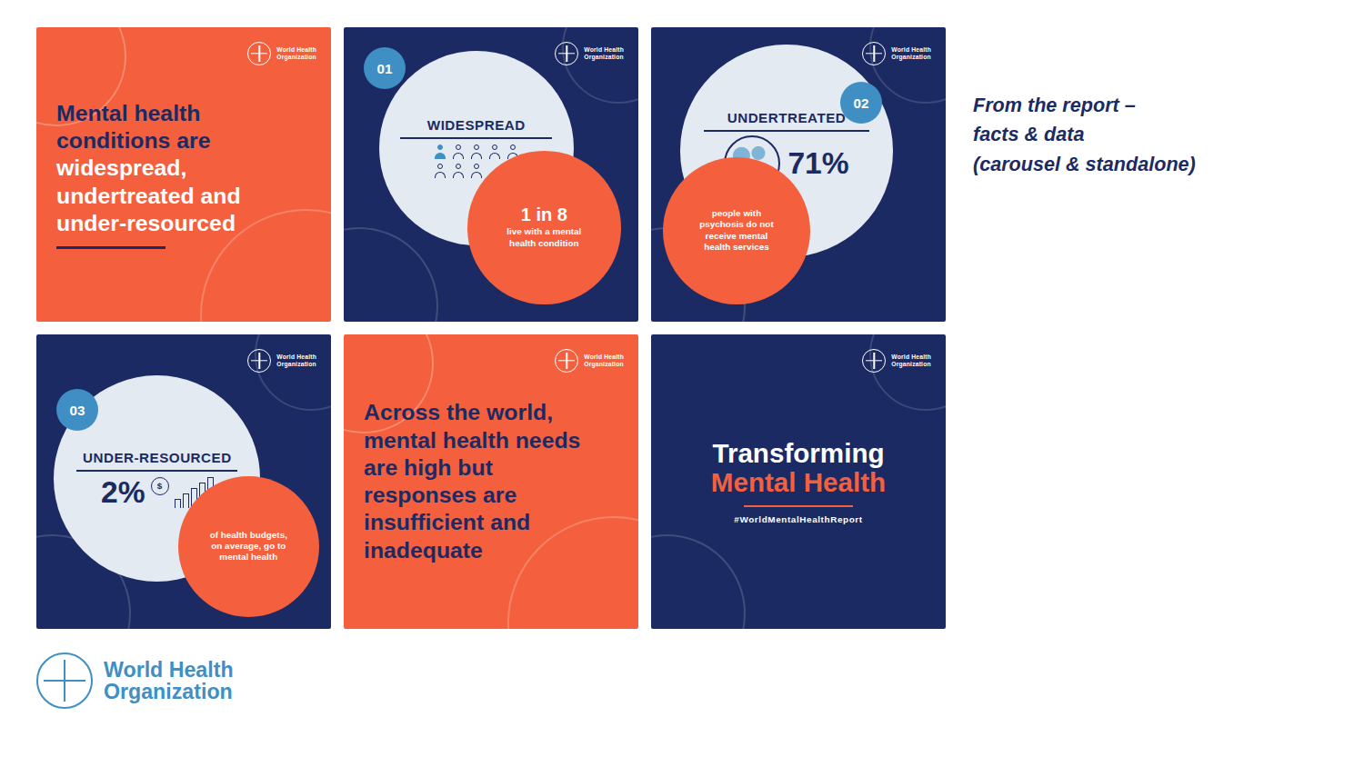World Health
Organization
Mental health
conditions are
widespread,
undertreated and
under-resourced
World Health
Organization
01
Widespread
1 in 8live with a mental
health condition
World Health
Organization
02
Undertreated
71%
people with
psychosis do not
receive mental
health services
World Health
Organization
03
Under-resourced
2% $
of health budgets,
on average, go to
mental health
World Health
Organization
Across the world,
mental health needs
are high but
responses are
insufficient and
inadequate
World Health
Organization
Transforming
Mental Health
#WorldMentalHealthReport
From the report –
facts & data
(carousel & standalone)
World Health
Organization